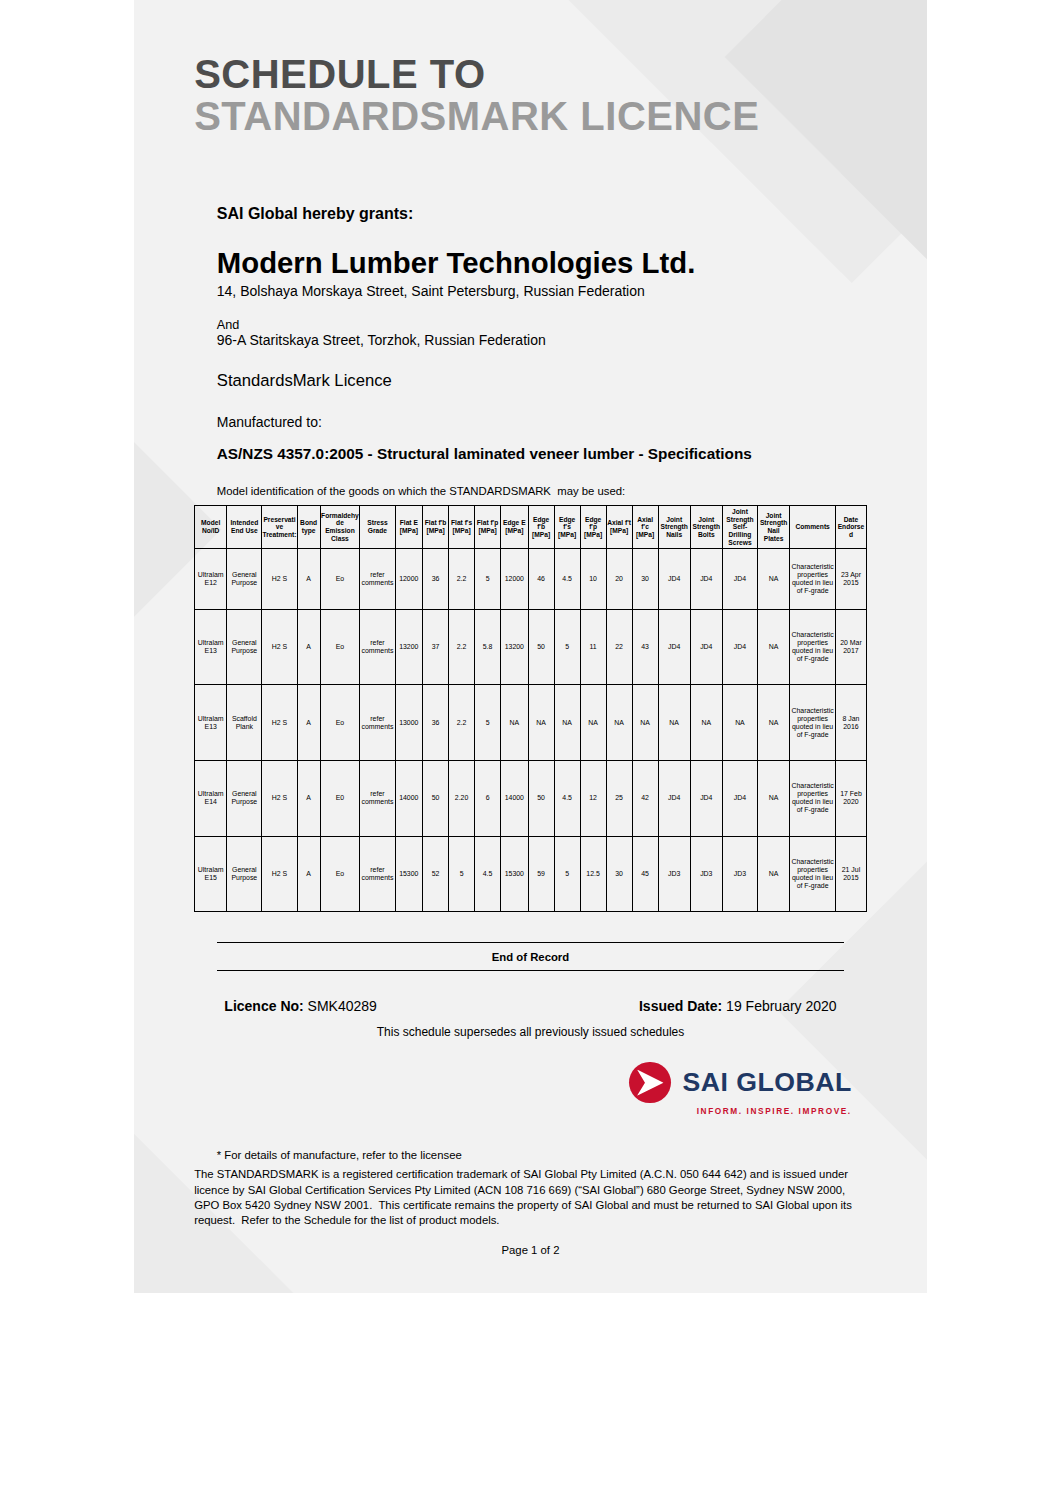SCHEDULE TO STANDARDSMARK LICENCE
SAI Global hereby grants:
Modern Lumber Technologies Ltd.
14, Bolshaya Morskaya Street, Saint Petersburg, Russian Federation
And
96-A Staritskaya Street, Torzhok, Russian Federation
StandardsMark Licence
Manufactured to:
AS/NZS 4357.0:2005 - Structural laminated veneer lumber - Specifications
Model identification of the goods on which the STANDARDSMARK may be used:
| Model No/ID | Intended End Use | Preservative Treatment: | Bond type | Formaldehyde Emission Class | Stress Grade | Flat E [MPa] | Flat f'b [MPa] | Flat f's [MPa] | Flat f'p [MPa] | Edge E [MPa] | Edge f'b [MPa] | Edge f's [MPa] | Edge f'p [MPa] | Axial f't [MPa] | Axial f'c [MPa] | Joint Strength Nails | Joint Strength Bolts | Joint Strength Self-Drilling Screws | Joint Strength Nail Plates | Comments | Date Endorsed |
| --- | --- | --- | --- | --- | --- | --- | --- | --- | --- | --- | --- | --- | --- | --- | --- | --- | --- | --- | --- | --- | --- |
| Ultralam E12 | General Purpose | H2 S | A | Eo | refer comments | 12000 | 36 | 2.2 | 5 | 12000 | 46 | 4.5 | 10 | 20 | 30 | JD4 | JD4 | JD4 | NA | Characteristic properties quoted in lieu of F-grade | 23 Apr 2015 |
| Ultralam E13 | General Purpose | H2 S | A | Eo | refer comments | 13200 | 37 | 2.2 | 5.8 | 13200 | 50 | 5 | 11 | 22 | 43 | JD4 | JD4 | JD4 | NA | Characteristic properties quoted in lieu of F-grade | 20 Mar 2017 |
| Ultralam E13 | Scaffold Plank | H2 S | A | Eo | refer comments | 13000 | 36 | 2.2 | 5 | NA | NA | NA | NA | NA | NA | NA | NA | NA | NA | Characteristic properties quoted in lieu of F-grade | 8 Jan 2016 |
| Ultralam E14 | General Purpose | H2 S | A | E0 | refer comments | 14000 | 50 | 2.20 | 6 | 14000 | 50 | 4.5 | 12 | 25 | 42 | JD4 | JD4 | JD4 | NA | Characteristic properties quoted in lieu of F-grade | 17 Feb 2020 |
| Ultralam E15 | General Purpose | H2 S | A | Eo | refer comments | 15300 | 52 | 5 | 4.5 | 15300 | 59 | 5 | 12.5 | 30 | 45 | JD3 | JD3 | JD3 | NA | Characteristic properties quoted in lieu of F-grade | 21 Jul 2015 |
End of Record
Licence No: SMK40289
Issued Date: 19 February 2020
This schedule supersedes all previously issued schedules
SAI GLOBAL
INFORM. INSPIRE. IMPROVE.
* For details of manufacture, refer to the licensee
The STANDARDSMARK is a registered certification trademark of SAI Global Pty Limited (A.C.N. 050 644 642) and is issued under licence by SAI Global Certification Services Pty Limited (ACN 108 716 669) (“SAI Global”) 680 George Street, Sydney NSW 2000, GPO Box 5420 Sydney NSW 2001. This certificate remains the property of SAI Global and must be returned to SAI Global upon its request. Refer to the Schedule for the list of product models.
Page 1 of 2